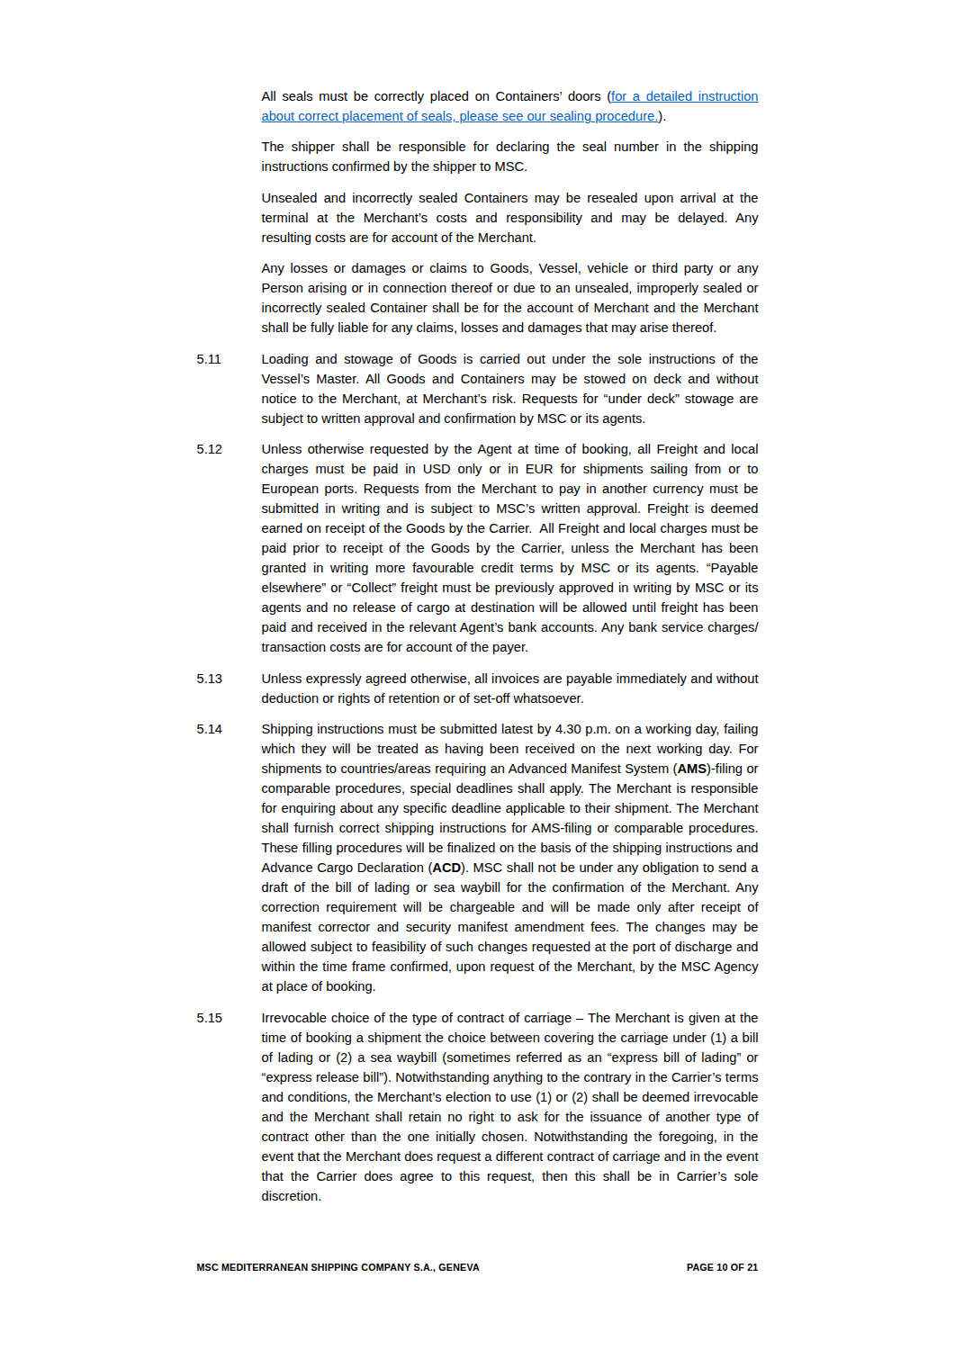All seals must be correctly placed on Containers’ doors (for a detailed instruction about correct placement of seals, please see our sealing procedure.).
The shipper shall be responsible for declaring the seal number in the shipping instructions confirmed by the shipper to MSC.
Unsealed and incorrectly sealed Containers may be resealed upon arrival at the terminal at the Merchant’s costs and responsibility and may be delayed. Any resulting costs are for account of the Merchant.
Any losses or damages or claims to Goods, Vessel, vehicle or third party or any Person arising or in connection thereof or due to an unsealed, improperly sealed or incorrectly sealed Container shall be for the account of Merchant and the Merchant shall be fully liable for any claims, losses and damages that may arise thereof.
5.11
Loading and stowage of Goods is carried out under the sole instructions of the Vessel’s Master. All Goods and Containers may be stowed on deck and without notice to the Merchant, at Merchant’s risk. Requests for “under deck” stowage are subject to written approval and confirmation by MSC or its agents.
5.12
Unless otherwise requested by the Agent at time of booking, all Freight and local charges must be paid in USD only or in EUR for shipments sailing from or to European ports. Requests from the Merchant to pay in another currency must be submitted in writing and is subject to MSC’s written approval. Freight is deemed earned on receipt of the Goods by the Carrier. All Freight and local charges must be paid prior to receipt of the Goods by the Carrier, unless the Merchant has been granted in writing more favourable credit terms by MSC or its agents. “Payable elsewhere” or “Collect” freight must be previously approved in writing by MSC or its agents and no release of cargo at destination will be allowed until freight has been paid and received in the relevant Agent’s bank accounts. Any bank service charges/ transaction costs are for account of the payer.
5.13
Unless expressly agreed otherwise, all invoices are payable immediately and without deduction or rights of retention or of set-off whatsoever.
5.14
Shipping instructions must be submitted latest by 4.30 p.m. on a working day, failing which they will be treated as having been received on the next working day. For shipments to countries/areas requiring an Advanced Manifest System (AMS)-filing or comparable procedures, special deadlines shall apply. The Merchant is responsible for enquiring about any specific deadline applicable to their shipment. The Merchant shall furnish correct shipping instructions for AMS-filing or comparable procedures. These filling procedures will be finalized on the basis of the shipping instructions and Advance Cargo Declaration (ACD). MSC shall not be under any obligation to send a draft of the bill of lading or sea waybill for the confirmation of the Merchant. Any correction requirement will be chargeable and will be made only after receipt of manifest corrector and security manifest amendment fees. The changes may be allowed subject to feasibility of such changes requested at the port of discharge and within the time frame confirmed, upon request of the Merchant, by the MSC Agency at place of booking.
5.15
Irrevocable choice of the type of contract of carriage – The Merchant is given at the time of booking a shipment the choice between covering the carriage under (1) a bill of lading or (2) a sea waybill (sometimes referred as an “express bill of lading” or “express release bill”). Notwithstanding anything to the contrary in the Carrier’s terms and conditions, the Merchant’s election to use (1) or (2) shall be deemed irrevocable and the Merchant shall retain no right to ask for the issuance of another type of contract other than the one initially chosen. Notwithstanding the foregoing, in the event that the Merchant does request a different contract of carriage and in the event that the Carrier does agree to this request, then this shall be in Carrier’s sole discretion.
MSC MEDITERRANEAN SHIPPING COMPANY S.A., GENEVA
PAGE 10 OF 21